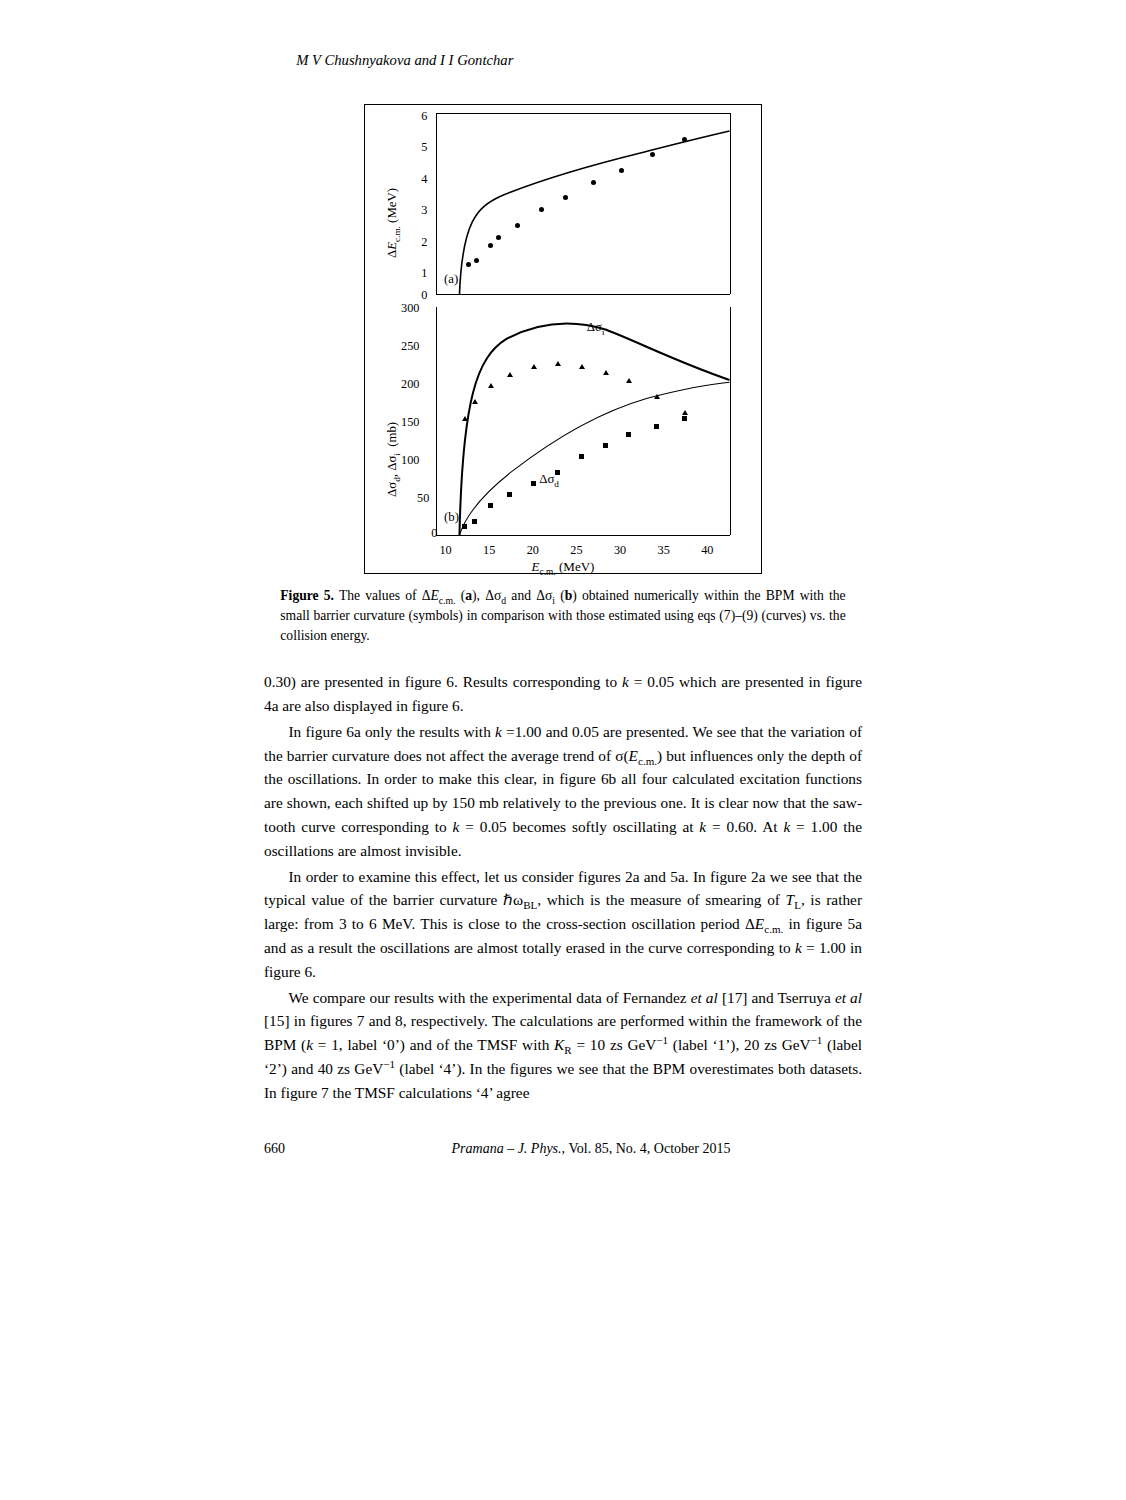M V Chushnyakova and I I Gontchar
ΔEc.m. (MeV)
6
5
4
3
2
1
0
(a)
Δσd, Δσi (mb)
300
250
200
150
100
50
0
(b)
Δσi
Δσd
10
15
20
25
30
35
40
Ec.m. (MeV)
Figure 5. The values of ΔEc.m. (a), Δσd and Δσi (b) obtained numerically within the BPM with the small barrier curvature (symbols) in comparison with those estimated using eqs (7)–(9) (curves) vs. the collision energy.
0.30) are presented in figure 6. Results corresponding to k = 0.05 which are presented in figure 4a are also displayed in figure 6.
In figure 6a only the results with k =1.00 and 0.05 are presented. We see that the variation of the barrier curvature does not affect the average trend of σ(Ec.m.) but influences only the depth of the oscillations. In order to make this clear, in figure 6b all four calculated excitation functions are shown, each shifted up by 150 mb relatively to the previous one. It is clear now that the saw-tooth curve corresponding to k = 0.05 becomes softly oscillating at k = 0.60. At k = 1.00 the oscillations are almost invisible.
In order to examine this effect, let us consider figures 2a and 5a. In figure 2a we see that the typical value of the barrier curvature ℏωBL, which is the measure of smearing of TL, is rather large: from 3 to 6 MeV. This is close to the cross-section oscillation period ΔEc.m. in figure 5a and as a result the oscillations are almost totally erased in the curve corresponding to k = 1.00 in figure 6.
We compare our results with the experimental data of Fernandez et al [17] and Tserruya et al [15] in figures 7 and 8, respectively. The calculations are performed within the framework of the BPM (k = 1, label ‘0’) and of the TMSF with KR = 10 zs GeV−1 (label ‘1’), 20 zs GeV−1 (label ‘2’) and 40 zs GeV−1 (label ‘4’). In the figures we see that the BPM overestimates both datasets. In figure 7 the TMSF calculations ‘4’ agree
660
Pramana – J. Phys., Vol. 85, No. 4, October 2015